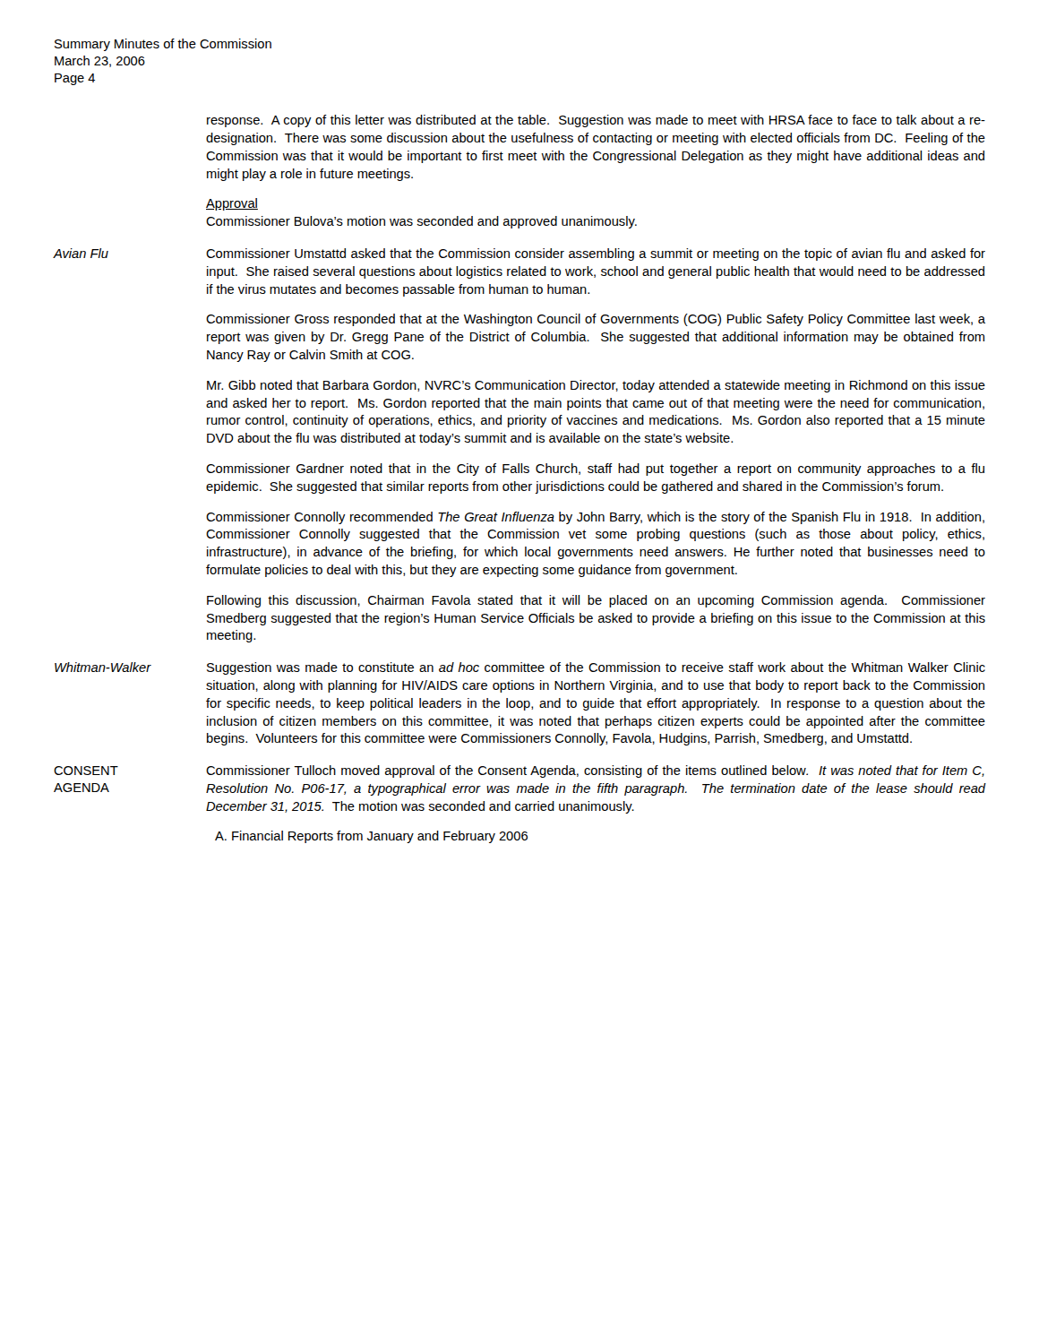Summary Minutes of the Commission
March 23, 2006
Page 4
| | response. A copy of this letter was distributed at the table. Suggestion was made to meet with HRSA face to face to talk about a re-designation. There was some discussion about the usefulness of contacting or meeting with elected officials from DC. Feeling of the Commission was that it would be important to first meet with the Congressional Delegation as they might have additional ideas and might play a role in future meetings. Approval Commissioner Bulova’s motion was seconded and approved unanimously. |
| Avian Flu | Commissioner Umstattd asked that the Commission consider assembling a summit or meeting on the topic of avian flu and asked for input. She raised several questions about logistics related to work, school and general public health that would need to be addressed if the virus mutates and becomes passable from human to human. Commissioner Gross responded that at the Washington Council of Governments (COG) Public Safety Policy Committee last week, a report was given by Dr. Gregg Pane of the District of Columbia. She suggested that additional information may be obtained from Nancy Ray or Calvin Smith at COG. Mr. Gibb noted that Barbara Gordon, NVRC’s Communication Director, today attended a statewide meeting in Richmond on this issue and asked her to report. Ms. Gordon reported that the main points that came out of that meeting were the need for communication, rumor control, continuity of operations, ethics, and priority of vaccines and medications. Ms. Gordon also reported that a 15 minute DVD about the flu was distributed at today’s summit and is available on the state’s website. Commissioner Gardner noted that in the City of Falls Church, staff had put together a report on community approaches to a flu epidemic. She suggested that similar reports from other jurisdictions could be gathered and shared in the Commission’s forum. Commissioner Connolly recommended The Great Influenza by John Barry, which is the story of the Spanish Flu in 1918. In addition, Commissioner Connolly suggested that the Commission vet some probing questions (such as those about policy, ethics, infrastructure), in advance of the briefing, for which local governments need answers. He further noted that businesses need to formulate policies to deal with this, but they are expecting some guidance from government. Following this discussion, Chairman Favola stated that it will be placed on an upcoming Commission agenda. Commissioner Smedberg suggested that the region’s Human Service Officials be asked to provide a briefing on this issue to the Commission at this meeting. |
| Whitman-Walker | Suggestion was made to constitute an ad hoc committee of the Commission to receive staff work about the Whitman Walker Clinic situation, along with planning for HIV/AIDS care options in Northern Virginia, and to use that body to report back to the Commission for specific needs, to keep political leaders in the loop, and to guide that effort appropriately. In response to a question about the inclusion of citizen members on this committee, it was noted that perhaps citizen experts could be appointed after the committee begins. Volunteers for this committee were Commissioners Connolly, Favola, Hudgins, Parrish, Smedberg, and Umstattd. |
| CONSENT AGENDA | Commissioner Tulloch moved approval of the Consent Agenda, consisting of the items outlined below . It was noted that for Item C, Resolution No. P06-17, a typographical error was made in the fifth paragraph. The termination date of the lease should read December 31, 2015. The motion was seconded and carried unanimously. Financial Reports from January and February 2006 |